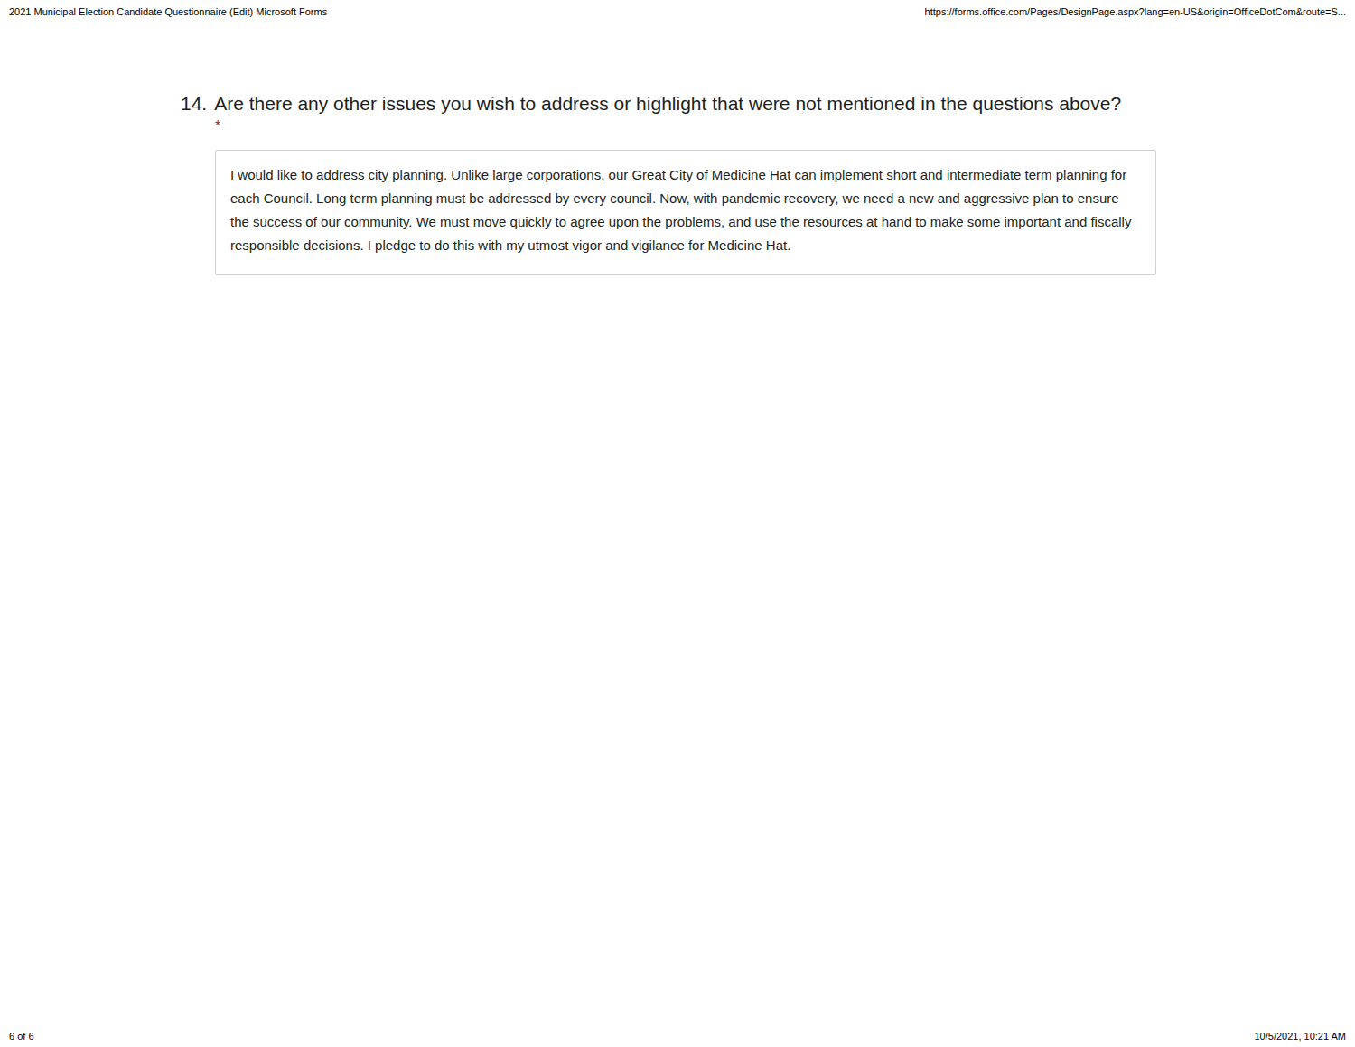2021 Municipal Election Candidate Questionnaire (Edit) Microsoft Forms
https://forms.office.com/Pages/DesignPage.aspx?lang=en-US&origin=OfficeDotCom&route=S...
14. Are there any other issues you wish to address or highlight that were not mentioned in the questions above?
*
I would like to address city planning. Unlike large corporations, our Great City of Medicine Hat can implement short and intermediate term planning for each Council. Long term planning must be addressed by every council. Now, with pandemic recovery, we need a new and aggressive plan to ensure the success of our community. We must move quickly to agree upon the problems, and use the resources at hand to make some important and fiscally responsible decisions. I pledge to do this with my utmost vigor and vigilance for Medicine Hat.
6 of 6
10/5/2021, 10:21 AM